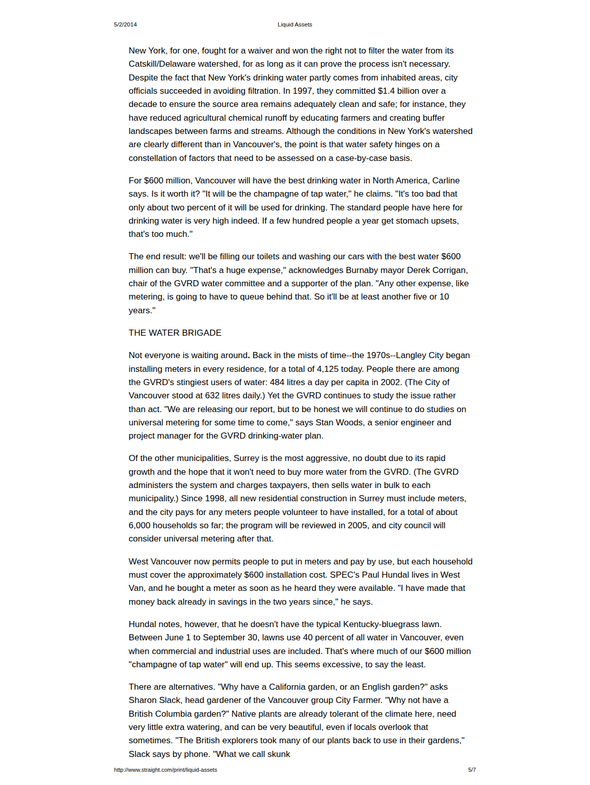5/2/2014
Liquid Assets
New York, for one, fought for a waiver and won the right not to filter the water from its Catskill/Delaware watershed, for as long as it can prove the process isn't necessary. Despite the fact that New York's drinking water partly comes from inhabited areas, city officials succeeded in avoiding filtration. In 1997, they committed $1.4 billion over a decade to ensure the source area remains adequately clean and safe; for instance, they have reduced agricultural chemical runoff by educating farmers and creating buffer landscapes between farms and streams. Although the conditions in New York's watershed are clearly different than in Vancouver's, the point is that water safety hinges on a constellation of factors that need to be assessed on a case-by-case basis.
For $600 million, Vancouver will have the best drinking water in North America, Carline says. Is it worth it? "It will be the champagne of tap water," he claims. "It's too bad that only about two percent of it will be used for drinking. The standard people have here for drinking water is very high indeed. If a few hundred people a year get stomach upsets, that's too much."
The end result: we'll be filling our toilets and washing our cars with the best water $600 million can buy. "That's a huge expense," acknowledges Burnaby mayor Derek Corrigan, chair of the GVRD water committee and a supporter of the plan. "Any other expense, like metering, is going to have to queue behind that. So it'll be at least another five or 10 years."
THE WATER BRIGADE
Not everyone is waiting around. Back in the mists of time--the 1970s--Langley City began installing meters in every residence, for a total of 4,125 today. People there are among the GVRD's stingiest users of water: 484 litres a day per capita in 2002. (The City of Vancouver stood at 632 litres daily.) Yet the GVRD continues to study the issue rather than act. "We are releasing our report, but to be honest we will continue to do studies on universal metering for some time to come," says Stan Woods, a senior engineer and project manager for the GVRD drinking-water plan.
Of the other municipalities, Surrey is the most aggressive, no doubt due to its rapid growth and the hope that it won't need to buy more water from the GVRD. (The GVRD administers the system and charges taxpayers, then sells water in bulk to each municipality.) Since 1998, all new residential construction in Surrey must include meters, and the city pays for any meters people volunteer to have installed, for a total of about 6,000 households so far; the program will be reviewed in 2005, and city council will consider universal metering after that.
West Vancouver now permits people to put in meters and pay by use, but each household must cover the approximately $600 installation cost. SPEC's Paul Hundal lives in West Van, and he bought a meter as soon as he heard they were available. "I have made that money back already in savings in the two years since," he says.
Hundal notes, however, that he doesn't have the typical Kentucky-bluegrass lawn. Between June 1 to September 30, lawns use 40 percent of all water in Vancouver, even when commercial and industrial uses are included. That's where much of our $600 million "champagne of tap water" will end up. This seems excessive, to say the least.
There are alternatives. "Why have a California garden, or an English garden?" asks Sharon Slack, head gardener of the Vancouver group City Farmer. "Why not have a British Columbia garden?" Native plants are already tolerant of the climate here, need very little extra watering, and can be very beautiful, even if locals overlook that sometimes. "The British explorers took many of our plants back to use in their gardens," Slack says by phone. "What we call skunk
http://www.straight.com/print/liquid-assets
5/7